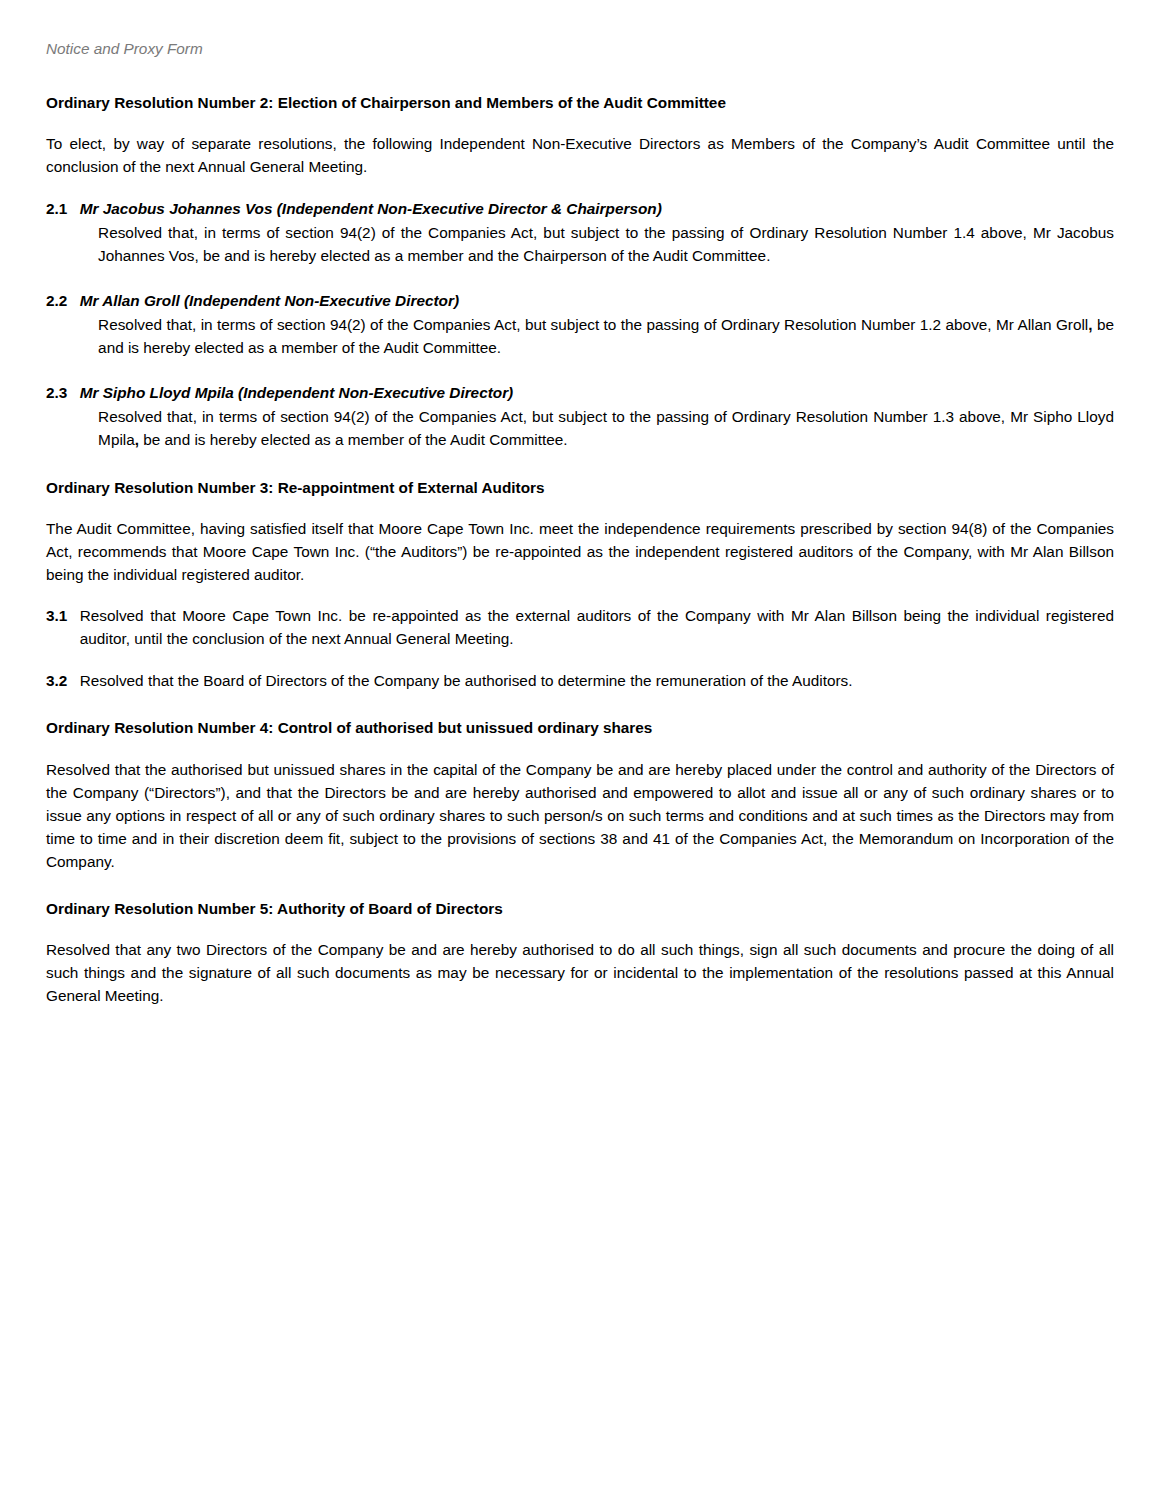Notice and Proxy Form
Ordinary Resolution Number 2: Election of Chairperson and Members of the Audit Committee
To elect, by way of separate resolutions, the following Independent Non-Executive Directors as Members of the Company’s Audit Committee until the conclusion of the next Annual General Meeting.
2.1 Mr Jacobus Johannes Vos (Independent Non-Executive Director & Chairperson)
Resolved that, in terms of section 94(2) of the Companies Act, but subject to the passing of Ordinary Resolution Number 1.4 above, Mr Jacobus Johannes Vos, be and is hereby elected as a member and the Chairperson of the Audit Committee.
2.2 Mr Allan Groll (Independent Non-Executive Director)
Resolved that, in terms of section 94(2) of the Companies Act, but subject to the passing of Ordinary Resolution Number 1.2 above, Mr Allan Groll, be and is hereby elected as a member of the Audit Committee.
2.3 Mr Sipho Lloyd Mpila (Independent Non-Executive Director)
Resolved that, in terms of section 94(2) of the Companies Act, but subject to the passing of Ordinary Resolution Number 1.3 above, Mr Sipho Lloyd Mpila, be and is hereby elected as a member of the Audit Committee.
Ordinary Resolution Number 3: Re-appointment of External Auditors
The Audit Committee, having satisfied itself that Moore Cape Town Inc. meet the independence requirements prescribed by section 94(8) of the Companies Act, recommends that Moore Cape Town Inc. (“the Auditors”) be re-appointed as the independent registered auditors of the Company, with Mr Alan Billson being the individual registered auditor.
3.1 Resolved that Moore Cape Town Inc. be re-appointed as the external auditors of the Company with Mr Alan Billson being the individual registered auditor, until the conclusion of the next Annual General Meeting.
3.2 Resolved that the Board of Directors of the Company be authorised to determine the remuneration of the Auditors.
Ordinary Resolution Number 4: Control of authorised but unissued ordinary shares
Resolved that the authorised but unissued shares in the capital of the Company be and are hereby placed under the control and authority of the Directors of the Company (“Directors”), and that the Directors be and are hereby authorised and empowered to allot and issue all or any of such ordinary shares or to issue any options in respect of all or any of such ordinary shares to such person/s on such terms and conditions and at such times as the Directors may from time to time and in their discretion deem fit, subject to the provisions of sections 38 and 41 of the Companies Act, the Memorandum on Incorporation of the Company.
Ordinary Resolution Number 5: Authority of Board of Directors
Resolved that any two Directors of the Company be and are hereby authorised to do all such things, sign all such documents and procure the doing of all such things and the signature of all such documents as may be necessary for or incidental to the implementation of the resolutions passed at this Annual General Meeting.